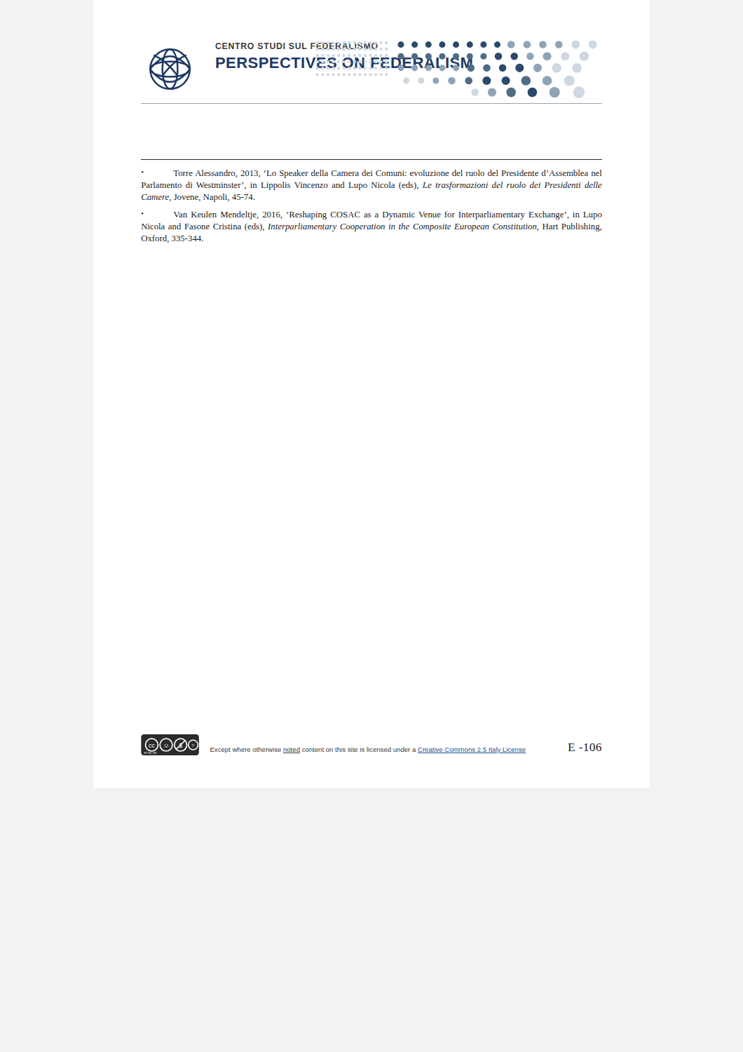CENTRO STUDI SUL FEDERALISMO
PERSPECTIVES ON FEDERALISM
• Torre Alessandro, 2013, ‘Lo Speaker della Camera dei Comuni: evoluzione del ruolo del Presidente d’Assemblea nel Parlamento di Westminster’, in Lippolis Vincenzo and Lupo Nicola (eds), Le trasformazioni del ruolo dei Presidenti delle Camere, Jovene, Napoli, 45-74.
• Van Keulen Mendeltje, 2016, ‘Reshaping COSAC as a Dynamic Venue for Interparliamentary Exchange’, in Lupo Nicola and Fasone Cristina (eds), Interparliamentary Cooperation in the Composite European Constitution, Hart Publishing, Oxford, 335-344.
cc ☺ $ = BY NC ND
Except where otherwise noted content on this site is licensed under a Creative Commons 2.5 Italy License
E -106